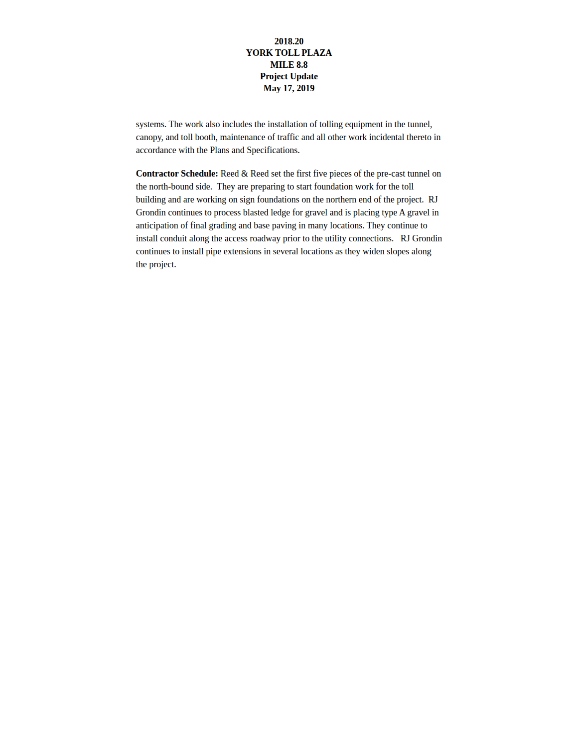2018.20
YORK TOLL PLAZA
MILE 8.8
Project Update
May 17, 2019
systems. The work also includes the installation of tolling equipment in the tunnel, canopy, and toll booth, maintenance of traffic and all other work incidental thereto in accordance with the Plans and Specifications.
Contractor Schedule: Reed & Reed set the first five pieces of the pre-cast tunnel on the north-bound side. They are preparing to start foundation work for the toll building and are working on sign foundations on the northern end of the project. RJ Grondin continues to process blasted ledge for gravel and is placing type A gravel in anticipation of final grading and base paving in many locations. They continue to install conduit along the access roadway prior to the utility connections. RJ Grondin continues to install pipe extensions in several locations as they widen slopes along the project.